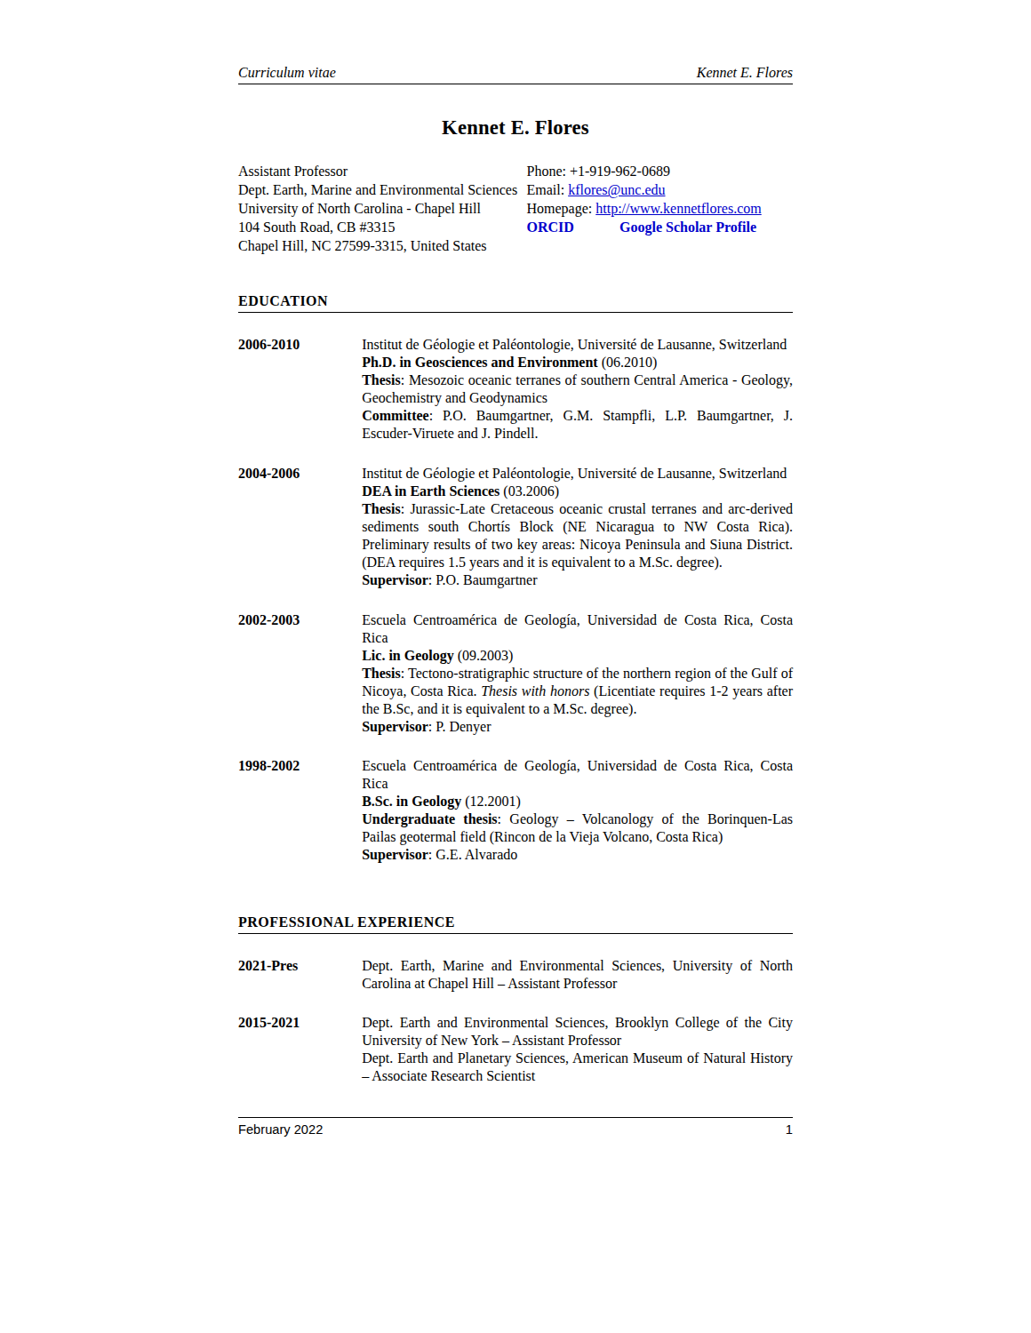Curriculum vitae Kennet E. Flores
Kennet E. Flores
Assistant Professor
Dept. Earth, Marine and Environmental Sciences
University of North Carolina - Chapel Hill
104 South Road, CB #3315
Chapel Hill, NC 27599-3315, United States
Phone: +1-919-962-0689
Email: kflores@unc.edu
Homepage: http://www.kennetflores.com
ORCID Google Scholar Profile
EDUCATION
2006-2010
Institut de Géologie et Paléontologie, Université de Lausanne, Switzerland
Ph.D. in Geosciences and Environment (06.2010)
Thesis: Mesozoic oceanic terranes of southern Central America - Geology, Geochemistry and Geodynamics
Committee: P.O. Baumgartner, G.M. Stampfli, L.P. Baumgartner, J. Escuder-Viruete and J. Pindell.
2004-2006
Institut de Géologie et Paléontologie, Université de Lausanne, Switzerland
DEA in Earth Sciences (03.2006)
Thesis: Jurassic-Late Cretaceous oceanic crustal terranes and arc-derived sediments south Chortís Block (NE Nicaragua to NW Costa Rica). Preliminary results of two key areas: Nicoya Peninsula and Siuna District. (DEA requires 1.5 years and it is equivalent to a M.Sc. degree).
Supervisor: P.O. Baumgartner
2002-2003
Escuela Centroamérica de Geología, Universidad de Costa Rica, Costa Rica
Lic. in Geology (09.2003)
Thesis: Tectono-stratigraphic structure of the northern region of the Gulf of Nicoya, Costa Rica. Thesis with honors (Licentiate requires 1-2 years after the B.Sc, and it is equivalent to a M.Sc. degree).
Supervisor: P. Denyer
1998-2002
Escuela Centroamérica de Geología, Universidad de Costa Rica, Costa Rica
B.Sc. in Geology (12.2001)
Undergraduate thesis: Geology – Volcanology of the Borinquen-Las Pailas geotermal field (Rincon de la Vieja Volcano, Costa Rica)
Supervisor: G.E. Alvarado
PROFESSIONAL EXPERIENCE
2021-Pres
Dept. Earth, Marine and Environmental Sciences, University of North Carolina at Chapel Hill – Assistant Professor
2015-2021
Dept. Earth and Environmental Sciences, Brooklyn College of the City University of New York – Assistant Professor
Dept. Earth and Planetary Sciences, American Museum of Natural History – Associate Research Scientist
February 2022 1